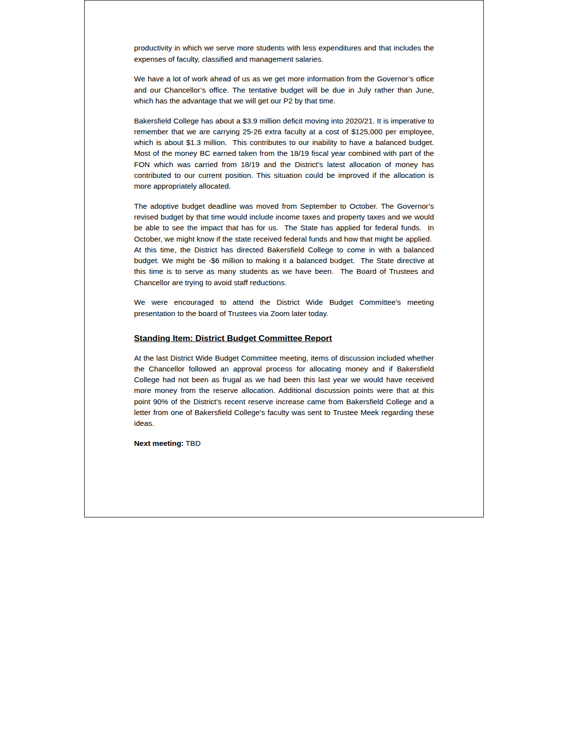productivity in which we serve more students with less expenditures and that includes the expenses of faculty, classified and management salaries.
We have a lot of work ahead of us as we get more information from the Governor’s office and our Chancellor’s office. The tentative budget will be due in July rather than June, which has the advantage that we will get our P2 by that time.
Bakersfield College has about a $3.9 million deficit moving into 2020/21. It is imperative to remember that we are carrying 25-26 extra faculty at a cost of $125,000 per employee, which is about $1.3 million. This contributes to our inability to have a balanced budget. Most of the money BC earned taken from the 18/19 fiscal year combined with part of the FON which was carried from 18/19 and the District’s latest allocation of money has contributed to our current position. This situation could be improved if the allocation is more appropriately allocated.
The adoptive budget deadline was moved from September to October. The Governor’s revised budget by that time would include income taxes and property taxes and we would be able to see the impact that has for us. The State has applied for federal funds. In October, we might know if the state received federal funds and how that might be applied. At this time, the District has directed Bakersfield College to come in with a balanced budget. We might be -$6 million to making it a balanced budget. The State directive at this time is to serve as many students as we have been. The Board of Trustees and Chancellor are trying to avoid staff reductions.
We were encouraged to attend the District Wide Budget Committee’s meeting presentation to the board of Trustees via Zoom later today.
Standing Item: District Budget Committee Report
At the last District Wide Budget Committee meeting, items of discussion included whether the Chancellor followed an approval process for allocating money and if Bakersfield College had not been as frugal as we had been this last year we would have received more money from the reserve allocation. Additional discussion points were that at this point 90% of the District’s recent reserve increase came from Bakersfield College and a letter from one of Bakersfield College’s faculty was sent to Trustee Meek regarding these ideas.
Next meeting: TBD